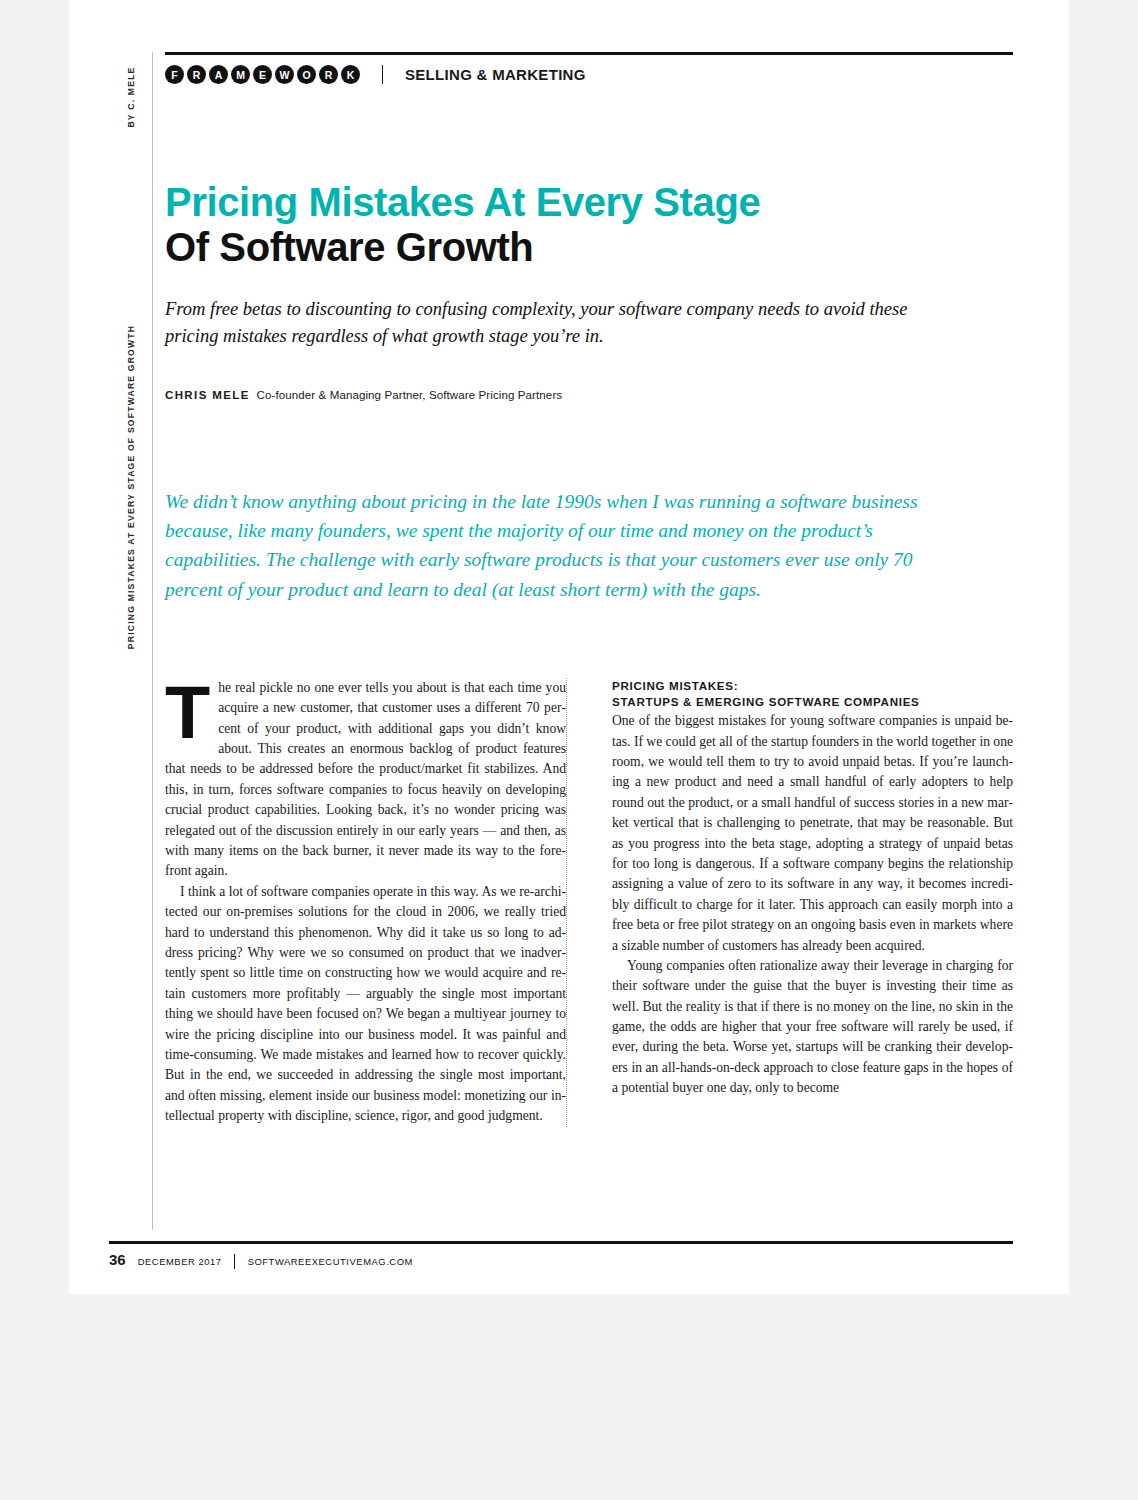By C. Mele Pricing Mistakes At Every Stage Of Software Growth
FRAMEWORK
SELLING & MARKETING
Pricing Mistakes At Every Stage Of Software Growth
From free betas to discounting to confusing complexity, your software company needs to avoid these pricing mistakes regardless of what growth stage you’re in.
CHRIS MELE Co-founder & Managing Partner, Software Pricing Partners
We didn’t know anything about pricing in the late 1990s when I was running a software business because, like many founders, we spent the majority of our time and money on the product’s capabilities. The challenge with early software products is that your customers ever use only 70 percent of your product and learn to deal (at least short term) with the gaps.
The real pickle no one ever tells you about is that each time you acquire a new customer, that customer uses a different 70 percent of your product, with additional gaps you didn’t know about. This creates an enormous backlog of product features that needs to be addressed before the product/market fit stabilizes. And this, in turn, forces software companies to focus heavily on developing crucial product capabilities. Looking back, it’s no wonder pricing was relegated out of the discussion entirely in our early years — and then, as with many items on the back burner, it never made its way to the forefront again.
I think a lot of software companies operate in this way. As we re-architected our on-premises solutions for the cloud in 2006, we really tried hard to understand this phenomenon. Why did it take us so long to address pricing? Why were we so consumed on product that we inadvertently spent so little time on constructing how we would acquire and retain customers more profitably — arguably the single most important thing we should have been focused on? We began a multiyear journey to wire the pricing discipline into our business model. It was painful and time-consuming. We made mistakes and learned how to recover quickly. But in the end, we succeeded in addressing the single most important, and often missing, element inside our business model: monetizing our intellectual property with discipline, science, rigor, and good judgment.
PRICING MISTAKES: STARTUPS & EMERGING SOFTWARE COMPANIES
One of the biggest mistakes for young software companies is unpaid betas. If we could get all of the startup founders in the world together in one room, we would tell them to try to avoid unpaid betas. If you’re launching a new product and need a small handful of early adopters to help round out the product, or a small handful of success stories in a new market vertical that is challenging to penetrate, that may be reasonable. But as you progress into the beta stage, adopting a strategy of unpaid betas for too long is dangerous. If a software company begins the relationship assigning a value of zero to its software in any way, it becomes incredibly difficult to charge for it later. This approach can easily morph into a free beta or free pilot strategy on an ongoing basis even in markets where a sizable number of customers has already been acquired.
Young companies often rationalize away their leverage in charging for their software under the guise that the buyer is investing their time as well. But the reality is that if there is no money on the line, no skin in the game, the odds are higher that your free software will rarely be used, if ever, during the beta. Worse yet, startups will be cranking their developers in an all-hands-on-deck approach to close feature gaps in the hopes of a potential buyer one day, only to become
36
DECEMBER 2017
SOFTWAREEXECUTIVEMAG.COM